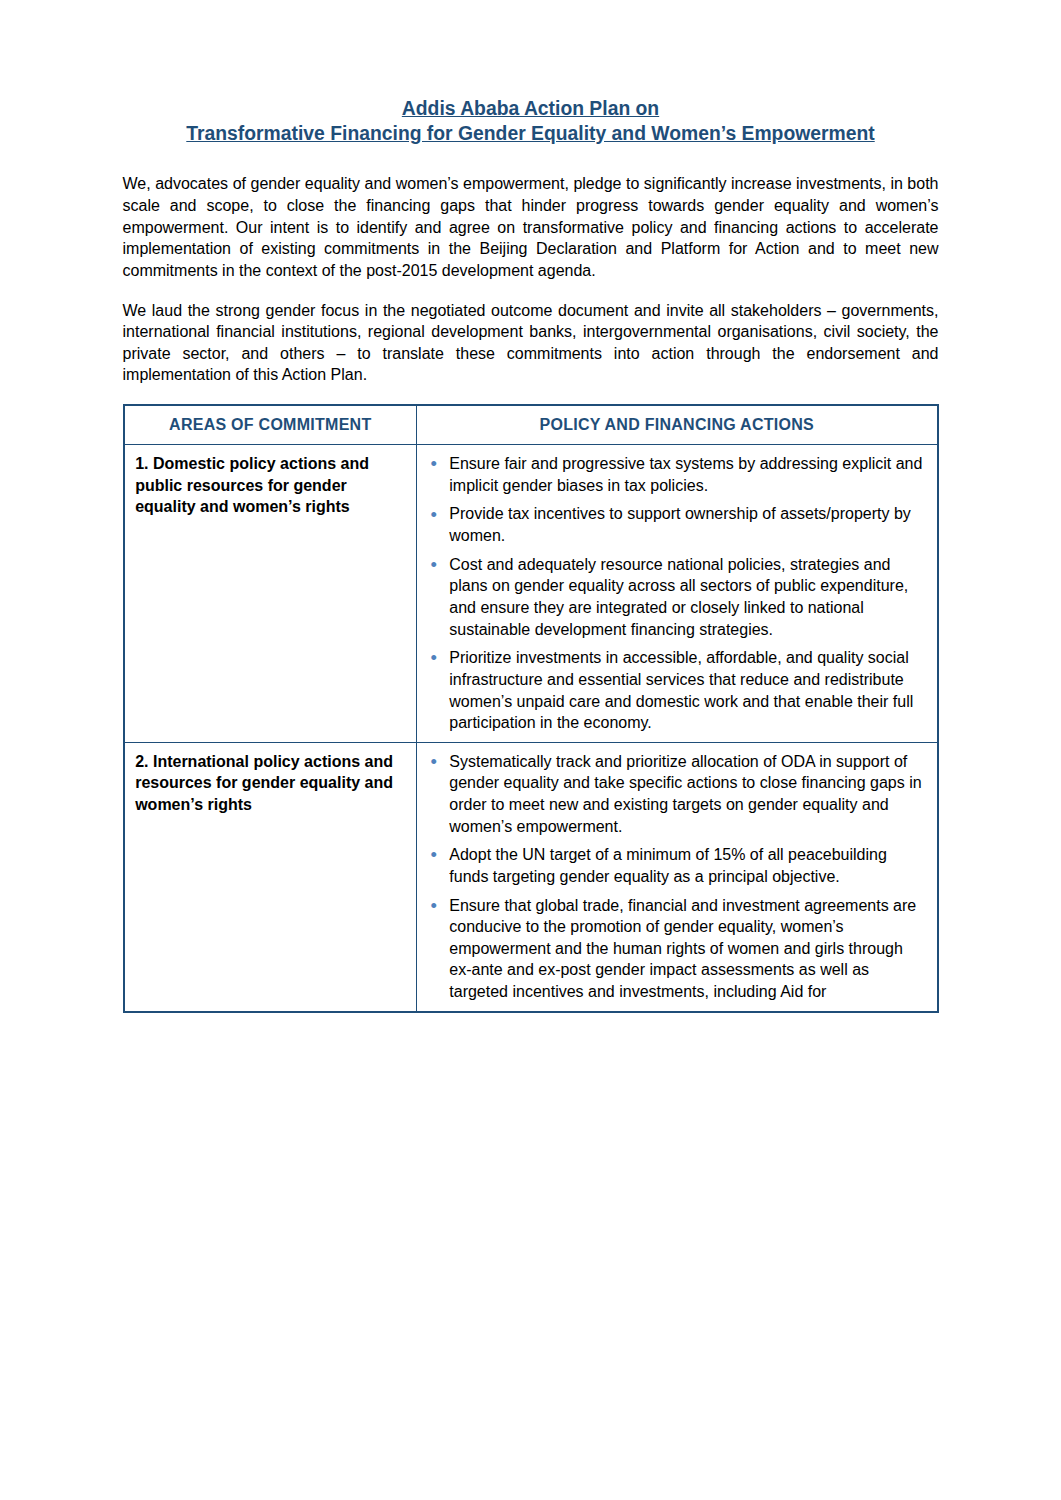Addis Ababa Action Plan on Transformative Financing for Gender Equality and Women’s Empowerment
We, advocates of gender equality and women’s empowerment, pledge to significantly increase investments, in both scale and scope, to close the financing gaps that hinder progress towards gender equality and women’s empowerment. Our intent is to identify and agree on transformative policy and financing actions to accelerate implementation of existing commitments in the Beijing Declaration and Platform for Action and to meet new commitments in the context of the post-2015 development agenda.
We laud the strong gender focus in the negotiated outcome document and invite all stakeholders – governments, international financial institutions, regional development banks, intergovernmental organisations, civil society, the private sector, and others – to translate these commitments into action through the endorsement and implementation of this Action Plan.
| AREAS OF COMMITMENT | POLICY AND FINANCING ACTIONS |
| --- | --- |
| 1. Domestic policy actions and public resources for gender equality and women’s rights | Ensure fair and progressive tax systems by addressing explicit and implicit gender biases in tax policies. Provide tax incentives to support ownership of assets/property by women. Cost and adequately resource national policies, strategies and plans on gender equality across all sectors of public expenditure, and ensure they are integrated or closely linked to national sustainable development financing strategies. Prioritize investments in accessible, affordable, and quality social infrastructure and essential services that reduce and redistribute women’s unpaid care and domestic work and that enable their full participation in the economy. |
| 2. International policy actions and resources for gender equality and women’s rights | Systematically track and prioritize allocation of ODA in support of gender equality and take specific actions to close financing gaps in order to meet new and existing targets on gender equality and women’s empowerment. Adopt the UN target of a minimum of 15% of all peacebuilding funds targeting gender equality as a principal objective. Ensure that global trade, financial and investment agreements are conducive to the promotion of gender equality, women’s empowerment and the human rights of women and girls through ex-ante and ex-post gender impact assessments as well as targeted incentives and investments, including Aid for |